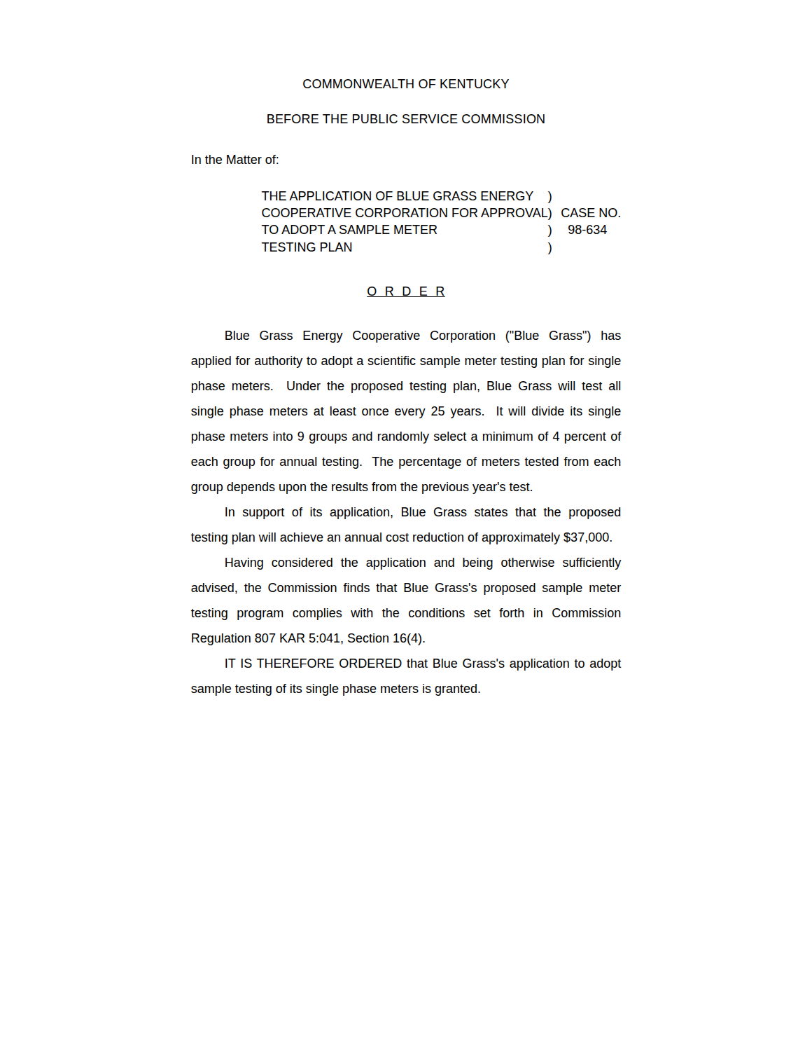COMMONWEALTH OF KENTUCKY
BEFORE THE PUBLIC SERVICE COMMISSION
In the Matter of:
| THE APPLICATION OF BLUE GRASS ENERGY | ) | |
| COOPERATIVE CORPORATION FOR APPROVAL | ) | CASE NO. |
| TO ADOPT A SAMPLE METER | ) | 98-634 |
| TESTING PLAN | ) | |
O R D E R
Blue Grass Energy Cooperative Corporation ("Blue Grass") has applied for authority to adopt a scientific sample meter testing plan for single phase meters. Under the proposed testing plan, Blue Grass will test all single phase meters at least once every 25 years. It will divide its single phase meters into 9 groups and randomly select a minimum of 4 percent of each group for annual testing. The percentage of meters tested from each group depends upon the results from the previous year's test.
In support of its application, Blue Grass states that the proposed testing plan will achieve an annual cost reduction of approximately $37,000.
Having considered the application and being otherwise sufficiently advised, the Commission finds that Blue Grass's proposed sample meter testing program complies with the conditions set forth in Commission Regulation 807 KAR 5:041, Section 16(4).
IT IS THEREFORE ORDERED that Blue Grass's application to adopt sample testing of its single phase meters is granted.